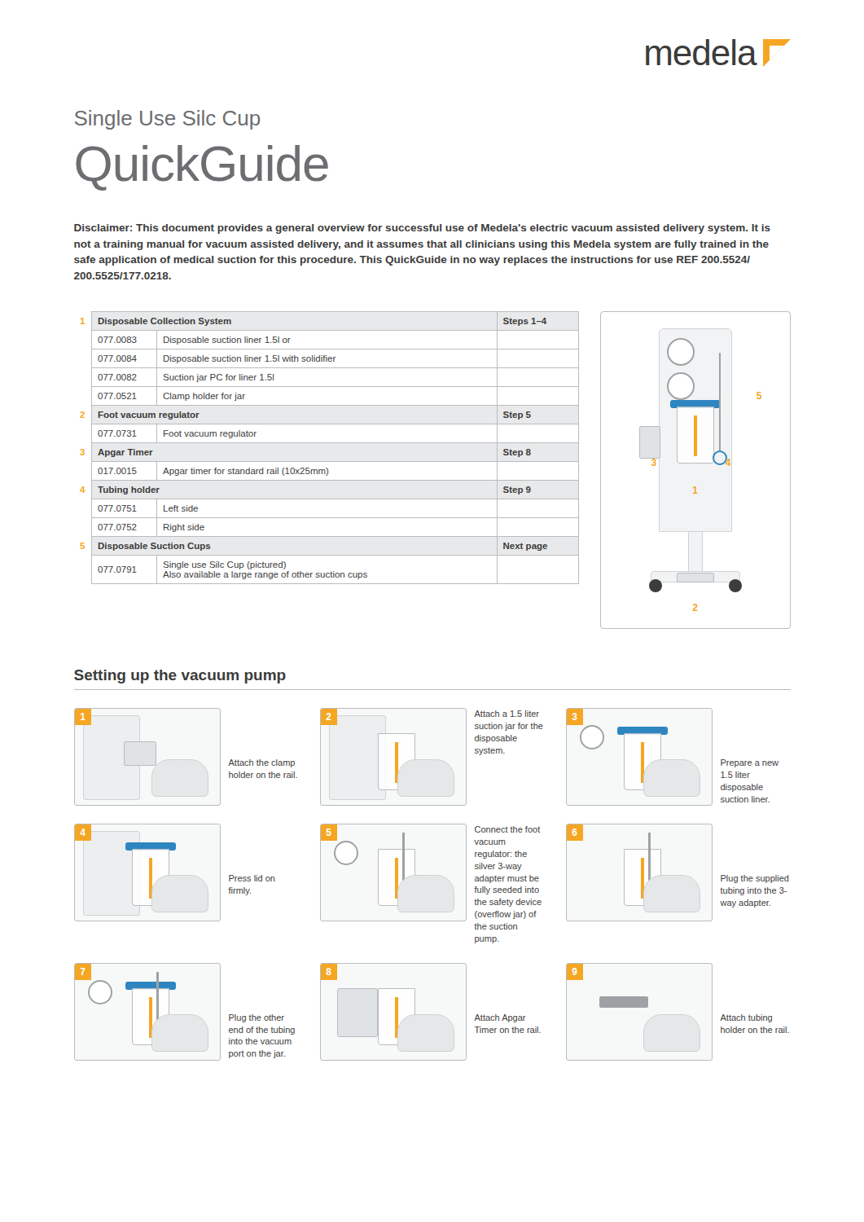medela
Single Use Silc Cup
QuickGuide
Disclaimer: This document provides a general overview for successful use of Medela's electric vacuum assisted delivery system. It is not a training manual for vacuum assisted delivery, and it assumes that all clinicians using this Medela system are fully trained in the safe application of medical suction for this procedure. This QuickGuide in no way replaces the instructions for use REF 200.5524/ 200.5525/177.0218.
| 1 | Disposable Collection System | Steps 1–4 |
| | 077.0083 | Disposable suction liner 1.5l or | |
| | 077.0084 | Disposable suction liner 1.5l with solidifier | |
| | 077.0082 | Suction jar PC for liner 1.5l | |
| | 077.0521 | Clamp holder for jar | |
| 2 | Foot vacuum regulator | Step 5 |
| | 077.0731 | Foot vacuum regulator | |
| 3 | Apgar Timer | Step 8 |
| | 017.0015 | Apgar timer for standard rail (10x25mm) | |
| 4 | Tubing holder | Step 9 |
| | 077.0751 | Left side | |
| | 077.0752 | Right side | |
| 5 | Disposable Suction Cups | Next page |
| | 077.0791 | Single use Silc Cup (pictured) Also available a large range of other suction cups | |
5 3 4 1 2
Setting up the vacuum pump
1
Attach the clamp holder on the rail.
2
Attach a 1.5 liter suction jar for the disposable system.
3
Prepare a new 1.5 liter disposable suction liner.
4
Press lid on firmly.
5
Connect the foot vacuum regulator: the silver 3-way adapter must be fully seeded into the safety device (overflow jar) of the suction pump.
6
Plug the supplied tubing into the 3-way adapter.
7
Plug the other end of the tubing into the vacuum port on the jar.
8
Attach Apgar Timer on the rail.
9
Attach tubing holder on the rail.